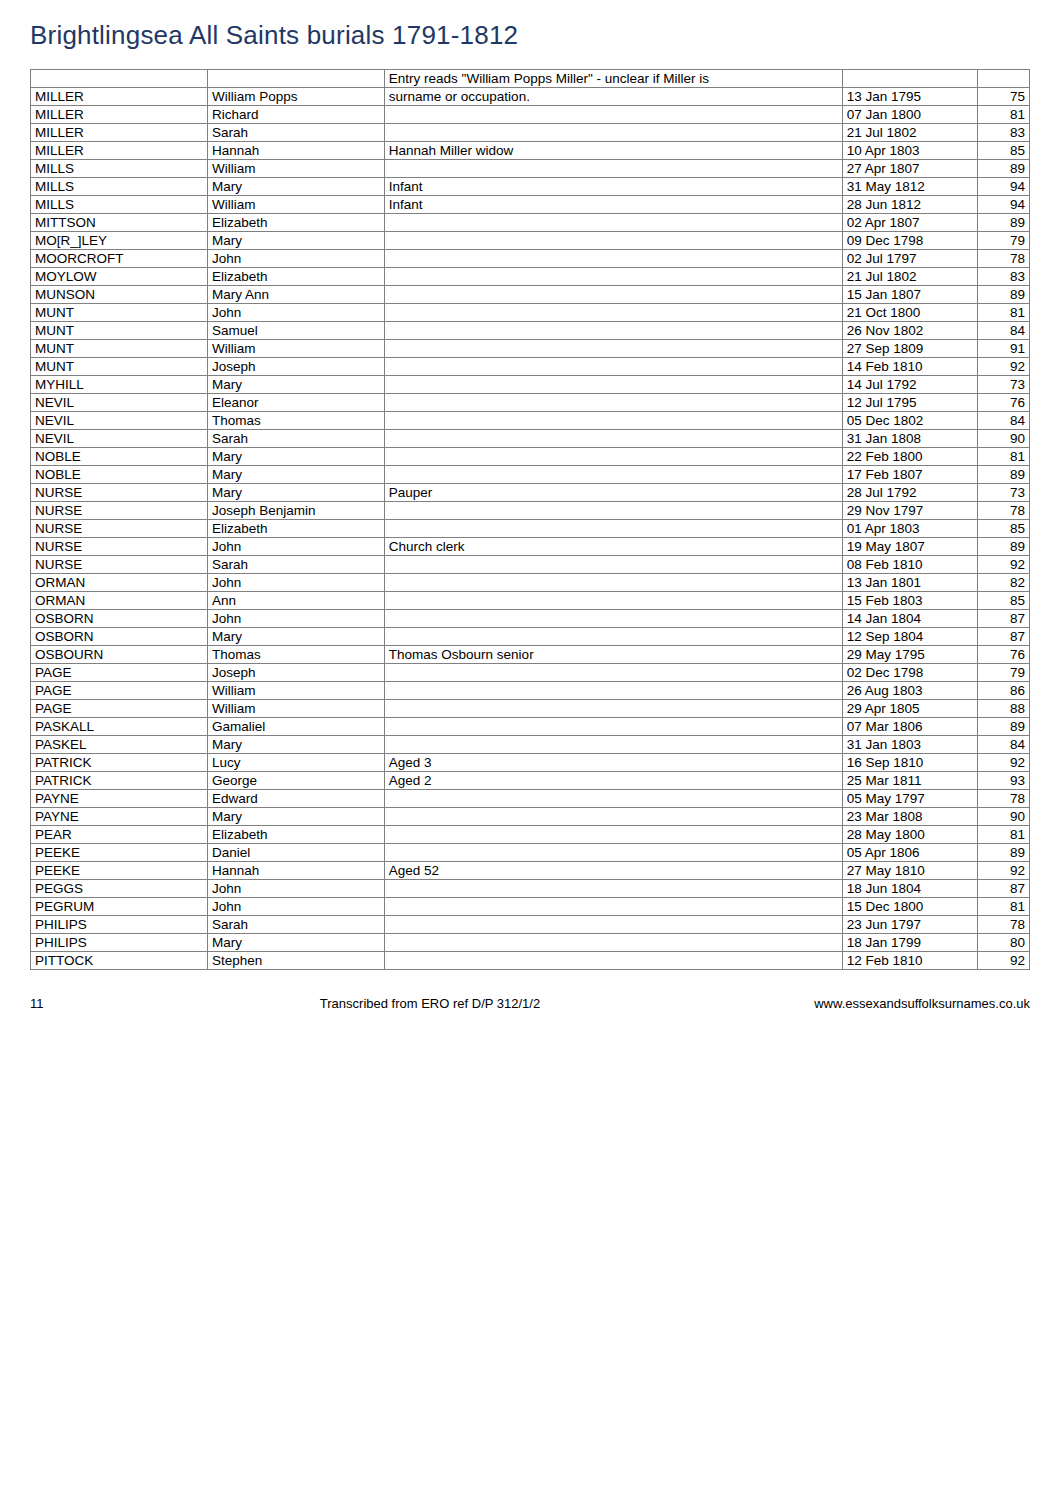Brightlingsea All Saints burials 1791-1812
| | | Entry reads "William Popps Miller" - unclear if Miller is | | |
| MILLER | William Popps | surname or occupation. | 13 Jan 1795 | 75 |
| MILLER | Richard | | 07 Jan 1800 | 81 |
| MILLER | Sarah | | 21 Jul 1802 | 83 |
| MILLER | Hannah | Hannah Miller widow | 10 Apr 1803 | 85 |
| MILLS | William | | 27 Apr 1807 | 89 |
| MILLS | Mary | Infant | 31 May 1812 | 94 |
| MILLS | William | Infant | 28 Jun 1812 | 94 |
| MITTSON | Elizabeth | | 02 Apr 1807 | 89 |
| MO[R_]LEY | Mary | | 09 Dec 1798 | 79 |
| MOORCROFT | John | | 02 Jul 1797 | 78 |
| MOYLOW | Elizabeth | | 21 Jul 1802 | 83 |
| MUNSON | Mary Ann | | 15 Jan 1807 | 89 |
| MUNT | John | | 21 Oct 1800 | 81 |
| MUNT | Samuel | | 26 Nov 1802 | 84 |
| MUNT | William | | 27 Sep 1809 | 91 |
| MUNT | Joseph | | 14 Feb 1810 | 92 |
| MYHILL | Mary | | 14 Jul 1792 | 73 |
| NEVIL | Eleanor | | 12 Jul 1795 | 76 |
| NEVIL | Thomas | | 05 Dec 1802 | 84 |
| NEVIL | Sarah | | 31 Jan 1808 | 90 |
| NOBLE | Mary | | 22 Feb 1800 | 81 |
| NOBLE | Mary | | 17 Feb 1807 | 89 |
| NURSE | Mary | Pauper | 28 Jul 1792 | 73 |
| NURSE | Joseph Benjamin | | 29 Nov 1797 | 78 |
| NURSE | Elizabeth | | 01 Apr 1803 | 85 |
| NURSE | John | Church clerk | 19 May 1807 | 89 |
| NURSE | Sarah | | 08 Feb 1810 | 92 |
| ORMAN | John | | 13 Jan 1801 | 82 |
| ORMAN | Ann | | 15 Feb 1803 | 85 |
| OSBORN | John | | 14 Jan 1804 | 87 |
| OSBORN | Mary | | 12 Sep 1804 | 87 |
| OSBOURN | Thomas | Thomas Osbourn senior | 29 May 1795 | 76 |
| PAGE | Joseph | | 02 Dec 1798 | 79 |
| PAGE | William | | 26 Aug 1803 | 86 |
| PAGE | William | | 29 Apr 1805 | 88 |
| PASKALL | Gamaliel | | 07 Mar 1806 | 89 |
| PASKEL | Mary | | 31 Jan 1803 | 84 |
| PATRICK | Lucy | Aged 3 | 16 Sep 1810 | 92 |
| PATRICK | George | Aged 2 | 25 Mar 1811 | 93 |
| PAYNE | Edward | | 05 May 1797 | 78 |
| PAYNE | Mary | | 23 Mar 1808 | 90 |
| PEAR | Elizabeth | | 28 May 1800 | 81 |
| PEEKE | Daniel | | 05 Apr 1806 | 89 |
| PEEKE | Hannah | Aged 52 | 27 May 1810 | 92 |
| PEGGS | John | | 18 Jun 1804 | 87 |
| PEGRUM | John | | 15 Dec 1800 | 81 |
| PHILIPS | Sarah | | 23 Jun 1797 | 78 |
| PHILIPS | Mary | | 18 Jan 1799 | 80 |
| PITTOCK | Stephen | | 12 Feb 1810 | 92 |
11
Transcribed from ERO ref D/P 312/1/2
www.essexandsuffolksurnames.co.uk